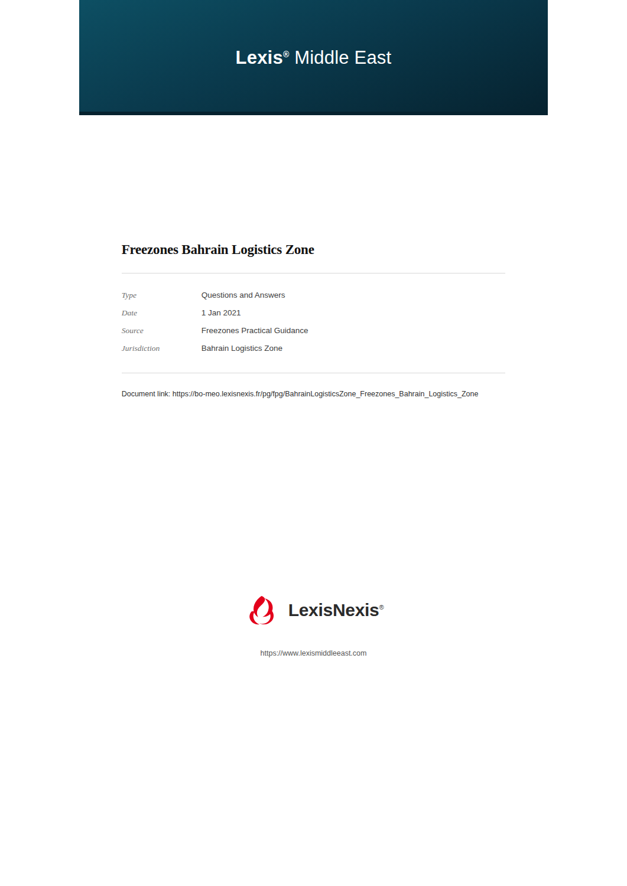Lexis® Middle East
Freezones Bahrain Logistics Zone
| Type | Questions and Answers |
| Date | 1 Jan 2021 |
| Source | Freezones Practical Guidance |
| Jurisdiction | Bahrain Logistics Zone |
Document link: https://bo-meo.lexisnexis.fr/pg/fpg/BahrainLogisticsZone_Freezones_Bahrain_Logistics_Zone
LexisNexis®
https://www.lexismiddleeast.com